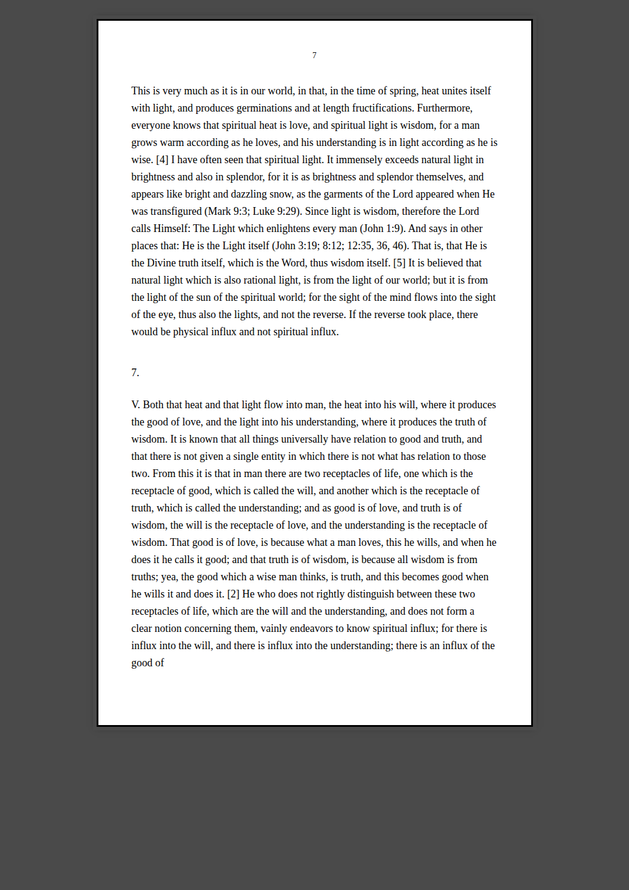7
This is very much as it is in our world, in that, in the time of spring, heat unites itself with light, and produces germinations and at length fructifications. Furthermore, everyone knows that spiritual heat is love, and spiritual light is wisdom, for a man grows warm according as he loves, and his understanding is in light according as he is wise. [4] I have often seen that spiritual light. It immensely exceeds natural light in brightness and also in splendor, for it is as brightness and splendor themselves, and appears like bright and dazzling snow, as the garments of the Lord appeared when He was transfigured (Mark 9:3; Luke 9:29). Since light is wisdom, therefore the Lord calls Himself: The Light which enlightens every man (John 1:9). And says in other places that: He is the Light itself (John 3:19; 8:12; 12:35, 36, 46). That is, that He is the Divine truth itself, which is the Word, thus wisdom itself. [5] It is believed that natural light which is also rational light, is from the light of our world; but it is from the light of the sun of the spiritual world; for the sight of the mind flows into the sight of the eye, thus also the lights, and not the reverse. If the reverse took place, there would be physical influx and not spiritual influx.
7.
V. Both that heat and that light flow into man, the heat into his will, where it produces the good of love, and the light into his understanding, where it produces the truth of wisdom. It is known that all things universally have relation to good and truth, and that there is not given a single entity in which there is not what has relation to those two. From this it is that in man there are two receptacles of life, one which is the receptacle of good, which is called the will, and another which is the receptacle of truth, which is called the understanding; and as good is of love, and truth is of wisdom, the will is the receptacle of love, and the understanding is the receptacle of wisdom. That good is of love, is because what a man loves, this he wills, and when he does it he calls it good; and that truth is of wisdom, is because all wisdom is from truths; yea, the good which a wise man thinks, is truth, and this becomes good when he wills it and does it. [2] He who does not rightly distinguish between these two receptacles of life, which are the will and the understanding, and does not form a clear notion concerning them, vainly endeavors to know spiritual influx; for there is influx into the will, and there is influx into the understanding; there is an influx of the good of